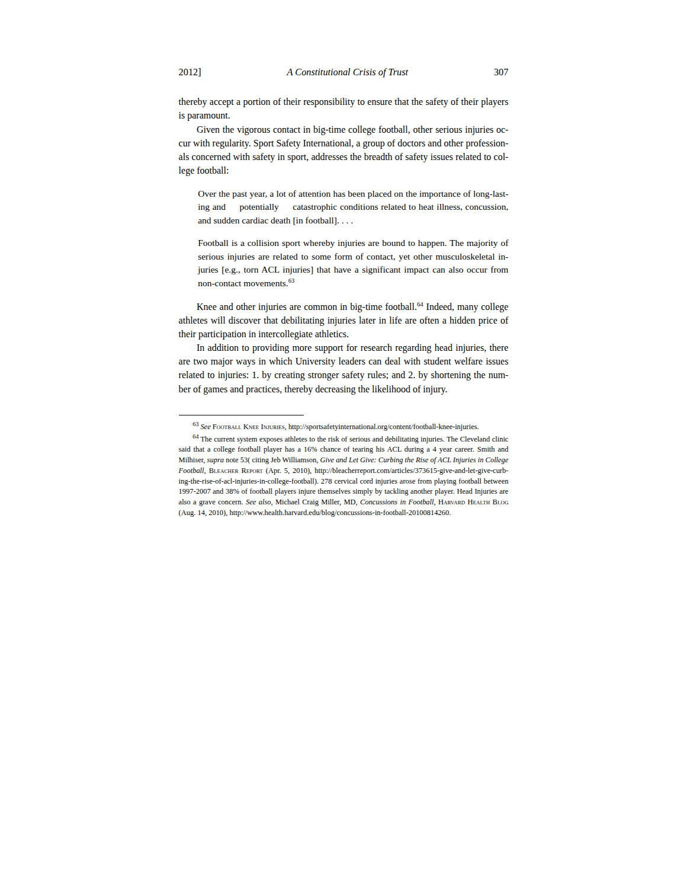2012] A Constitutional Crisis of Trust 307
thereby accept a portion of their responsibility to ensure that the safety of their players is paramount.
Given the vigorous contact in big-time college football, other serious injuries occur with regularity. Sport Safety International, a group of doctors and other professionals concerned with safety in sport, addresses the breadth of safety issues related to college football:
Over the past year, a lot of attention has been placed on the importance of long-lasting and potentially catastrophic conditions related to heat illness, concussion, and sudden cardiac death [in football]. . . .
Football is a collision sport whereby injuries are bound to happen. The majority of serious injuries are related to some form of contact, yet other musculoskeletal injuries [e.g., torn ACL injuries] that have a significant impact can also occur from non-contact movements.63
Knee and other injuries are common in big-time football.64 Indeed, many college athletes will discover that debilitating injuries later in life are often a hidden price of their participation in intercollegiate athletics.
In addition to providing more support for research regarding head injuries, there are two major ways in which University leaders can deal with student welfare issues related to injuries: 1. by creating stronger safety rules; and 2. by shortening the number of games and practices, thereby decreasing the likelihood of injury.
63 See Football Knee Injuries, http://sportsafetyinternational.org/content/football-knee-injuries.
64 The current system exposes athletes to the risk of serious and debilitating injuries. The Cleveland clinic said that a college football player has a 16% chance of tearing his ACL during a 4 year career. Smith and Milhiser, supra note 53( citing Jeb Williamson, Give and Let Give: Curbing the Rise of ACL Injuries in College Football, Bleacher Report (Apr. 5, 2010), http://bleacherreport.com/articles/373615-give-and-let-give-curbing-the-rise-of-acl-injuries-in-college-football). 278 cervical cord injuries arose from playing football between 1997-2007 and 38% of football players injure themselves simply by tackling another player. Head Injuries are also a grave concern. See also, Michael Craig Miller, MD, Concussions in Football, Harvard Health Blog (Aug. 14, 2010), http://www.health.harvard.edu/blog/concussions-in-football-20100814260.